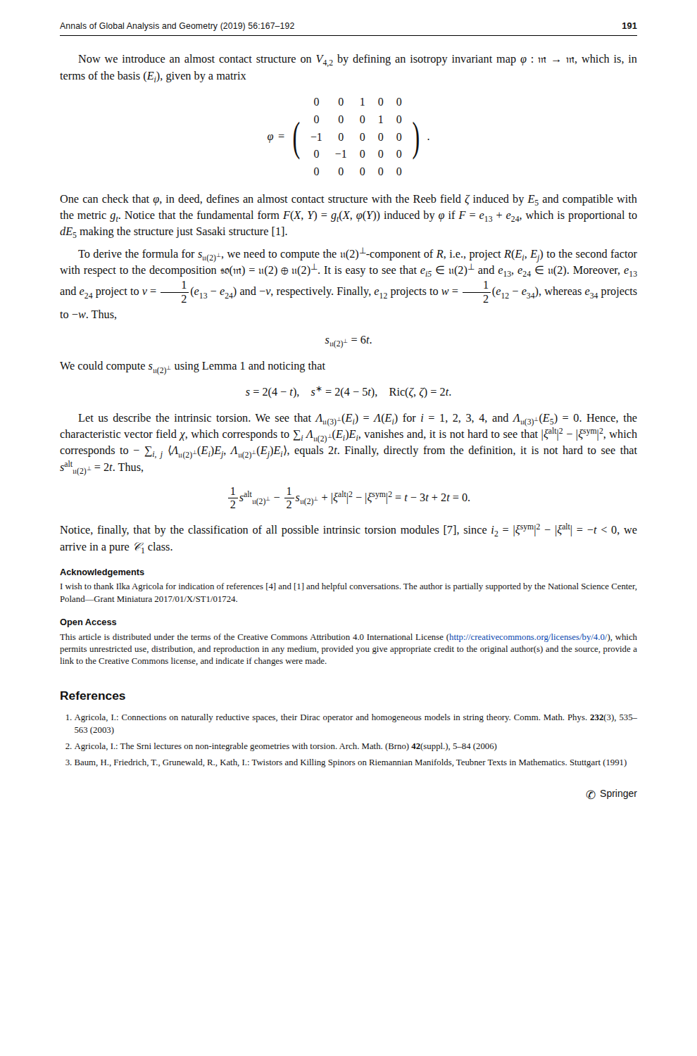Annals of Global Analysis and Geometry (2019) 56:167–192 191
Now we introduce an almost contact structure on V4,2 by defining an isotropy invariant map φ : 𝔪 → 𝔪, which is, in terms of the basis (Ei), given by a matrix
φ = (
| 0 | 0 | 1 | 0 | 0 |
| 0 | 0 | 0 | 1 | 0 |
| −1 | 0 | 0 | 0 | 0 |
| 0 | −1 | 0 | 0 | 0 |
| 0 | 0 | 0 | 0 | 0 |
) .
One can check that φ, in deed, defines an almost contact structure with the Reeb field ζ induced by E5 and compatible with the metric gt. Notice that the fundamental form F(X, Y) = gt(X, φ(Y)) induced by φ if F = e13 + e24, which is proportional to dE5 making the structure just Sasaki structure [1].
To derive the formula for s𝔲(2)⊥, we need to compute the 𝔲(2)⊥-component of R, i.e., project R(Ei, Ej) to the second factor with respect to the decomposition 𝔰𝔬(𝔪) = 𝔲(2) ⊕ 𝔲(2)⊥. It is easy to see that ei5 ∈ 𝔲(2)⊥ and e13, e24 ∈ 𝔲(2). Moreover, e13 and e24 project to v = 12(e13 − e24) and −v, respectively. Finally, e12 projects to w = 12(e12 − e34), whereas e34 projects to −w. Thus,
s𝔲(2)⊥ = 6t.
We could compute s𝔲(2)⊥ using Lemma 1 and noticing that
s = 2(4 − t), s∗ = 2(4 − 5t), Ric(ζ, ζ) = 2t.
Let us describe the intrinsic torsion. We see that Λ𝔲(3)⊥(Ei) = Λ(Ei) for i = 1, 2, 3, 4, and Λ𝔲(3)⊥(E5) = 0. Hence, the characteristic vector field χ, which corresponds to ∑i Λ𝔲(2)⊥(Ei)Ei, vanishes and, it is not hard to see that |ξalt|2 − |ξsym|2, which corresponds to − ∑i, j ⟨Λ𝔲(2)⊥(Ei)Ej, Λ𝔲(2)⊥(Ej)Ei⟩, equals 2t. Finally, directly from the definition, it is not hard to see that salt𝔲(2)⊥ = 2t. Thus,
12 salt𝔲(2)⊥ − 12 s𝔲(2)⊥ + |ξalt|2 − |ξsym|2 = t − 3t + 2t = 0.
Notice, finally, that by the classification of all possible intrinsic torsion modules [7], since i2 = |ξsym|2 − |ξalt| = −t < 0, we arrive in a pure 𝒞1 class.
Acknowledgements
I wish to thank Ilka Agricola for indication of references [4] and [1] and helpful conversations. The author is partially supported by the National Science Center, Poland—Grant Miniatura 2017/01/X/ST1/01724.
Open Access
This article is distributed under the terms of the Creative Commons Attribution 4.0 International License (http://creativecommons.org/licenses/by/4.0/), which permits unrestricted use, distribution, and reproduction in any medium, provided you give appropriate credit to the original author(s) and the source, provide a link to the Creative Commons license, and indicate if changes were made.
References
Agricola, I.: Connections on naturally reductive spaces, their Dirac operator and homogeneous models in string theory. Comm. Math. Phys. 232(3), 535–563 (2003)
Agricola, I.: The Srni lectures on non-integrable geometries with torsion. Arch. Math. (Brno) 42(suppl.), 5–84 (2006)
Baum, H., Friedrich, T., Grunewald, R., Kath, I.: Twistors and Killing Spinors on Riemannian Manifolds, Teubner Texts in Mathematics. Stuttgart (1991)
✆ Springer